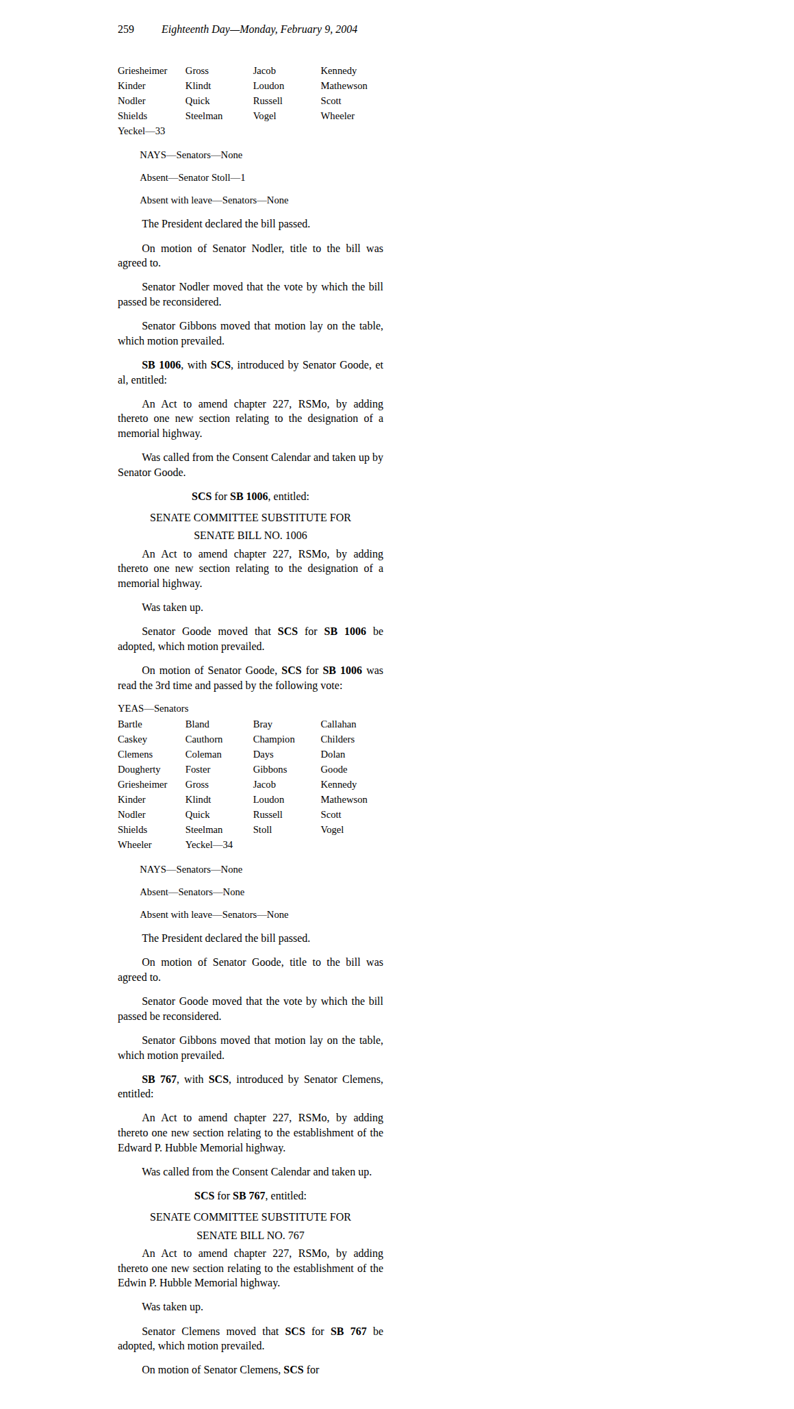259 Eighteenth Day—Monday, February 9, 2004
Griesheimer Gross Jacob Kennedy Kinder Klindt Loudon Mathewson Nodler Quick Russell Scott Shields Steelman Vogel Wheeler Yeckel—33
NAYS—Senators—None
Absent—Senator Stoll—1
Absent with leave—Senators—None
The President declared the bill passed.
On motion of Senator Nodler, title to the bill was agreed to.
Senator Nodler moved that the vote by which the bill passed be reconsidered.
Senator Gibbons moved that motion lay on the table, which motion prevailed.
SB 1006, with SCS, introduced by Senator Goode, et al, entitled:
An Act to amend chapter 227, RSMo, by adding thereto one new section relating to the designation of a memorial highway.
Was called from the Consent Calendar and taken up by Senator Goode.
SCS for SB 1006, entitled:
SENATE COMMITTEE SUBSTITUTE FOR
SENATE BILL NO. 1006
An Act to amend chapter 227, RSMo, by adding thereto one new section relating to the designation of a memorial highway.
Was taken up.
Senator Goode moved that SCS for SB 1006 be adopted, which motion prevailed.
On motion of Senator Goode, SCS for SB 1006 was read the 3rd time and passed by the following vote:
YEAS—Senators
Bartle Bland Bray Callahan Caskey Cauthorn Champion Childers Clemens Coleman Days Dolan Dougherty Foster Gibbons Goode Griesheimer Gross Jacob Kennedy Kinder Klindt Loudon Mathewson Nodler Quick Russell Scott Shields Steelman Stoll Vogel Wheeler Yeckel—34
NAYS—Senators—None
Absent—Senators—None
Absent with leave—Senators—None
The President declared the bill passed.
On motion of Senator Goode, title to the bill was agreed to.
Senator Goode moved that the vote by which the bill passed be reconsidered.
Senator Gibbons moved that motion lay on the table, which motion prevailed.
SB 767, with SCS, introduced by Senator Clemens, entitled:
An Act to amend chapter 227, RSMo, by adding thereto one new section relating to the establishment of the Edward P. Hubble Memorial highway.
Was called from the Consent Calendar and taken up.
SCS for SB 767, entitled:
SENATE COMMITTEE SUBSTITUTE FOR
SENATE BILL NO. 767
An Act to amend chapter 227, RSMo, by adding thereto one new section relating to the establishment of the Edwin P. Hubble Memorial highway.
Was taken up.
Senator Clemens moved that SCS for SB 767 be adopted, which motion prevailed.
On motion of Senator Clemens, SCS for